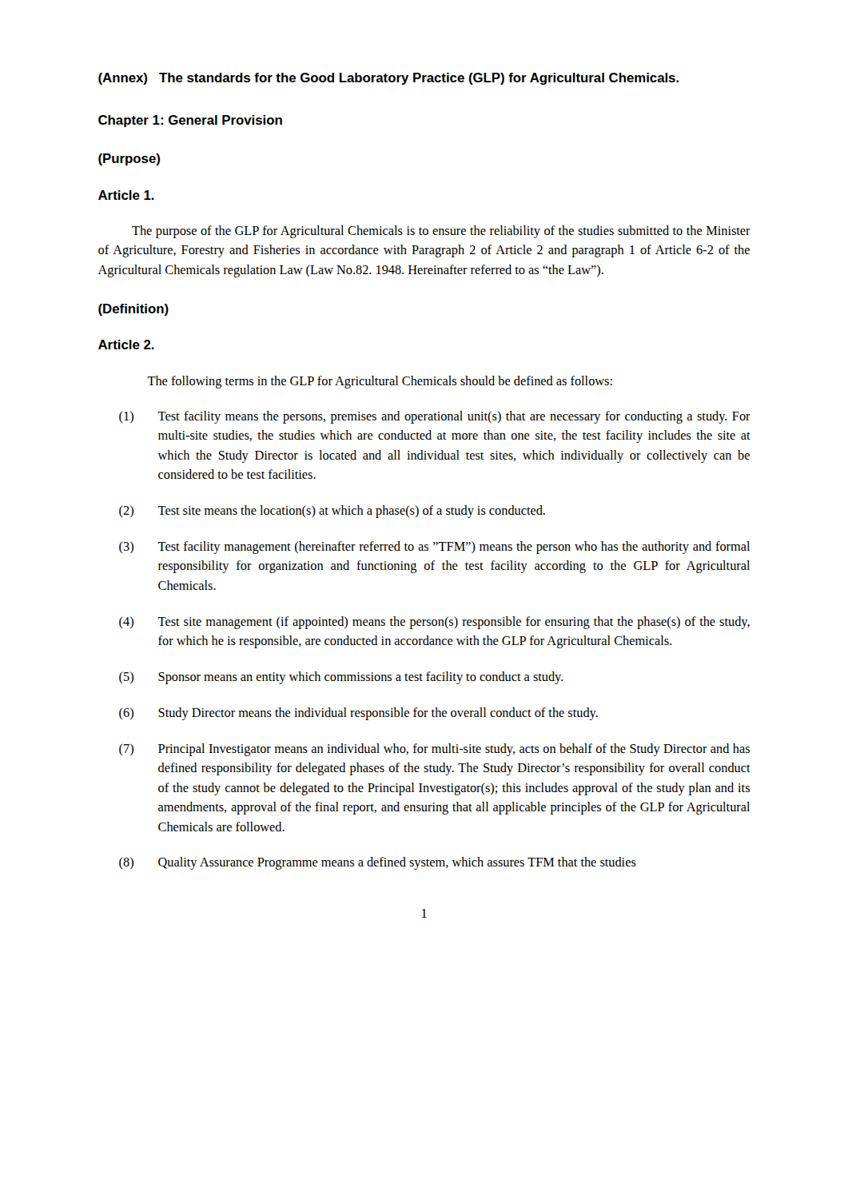(Annex) The standards for the Good Laboratory Practice (GLP) for Agricultural Chemicals.
Chapter 1: General Provision
(Purpose)
Article 1.
The purpose of the GLP for Agricultural Chemicals is to ensure the reliability of the studies submitted to the Minister of Agriculture, Forestry and Fisheries in accordance with Paragraph 2 of Article 2 and paragraph 1 of Article 6-2 of the Agricultural Chemicals regulation Law (Law No.82. 1948. Hereinafter referred to as “the Law”).
(Definition)
Article 2.
The following terms in the GLP for Agricultural Chemicals should be defined as follows:
Test facility means the persons, premises and operational unit(s) that are necessary for conducting a study. For multi-site studies, the studies which are conducted at more than one site, the test facility includes the site at which the Study Director is located and all individual test sites, which individually or collectively can be considered to be test facilities.
Test site means the location(s) at which a phase(s) of a study is conducted.
Test facility management (hereinafter referred to as ”TFM”) means the person who has the authority and formal responsibility for organization and functioning of the test facility according to the GLP for Agricultural Chemicals.
Test site management (if appointed) means the person(s) responsible for ensuring that the phase(s) of the study, for which he is responsible, are conducted in accordance with the GLP for Agricultural Chemicals.
Sponsor means an entity which commissions a test facility to conduct a study.
Study Director means the individual responsible for the overall conduct of the study.
Principal Investigator means an individual who, for multi-site study, acts on behalf of the Study Director and has defined responsibility for delegated phases of the study. The Study Director’s responsibility for overall conduct of the study cannot be delegated to the Principal Investigator(s); this includes approval of the study plan and its amendments, approval of the final report, and ensuring that all applicable principles of the GLP for Agricultural Chemicals are followed.
Quality Assurance Programme means a defined system, which assures TFM that the studies
1